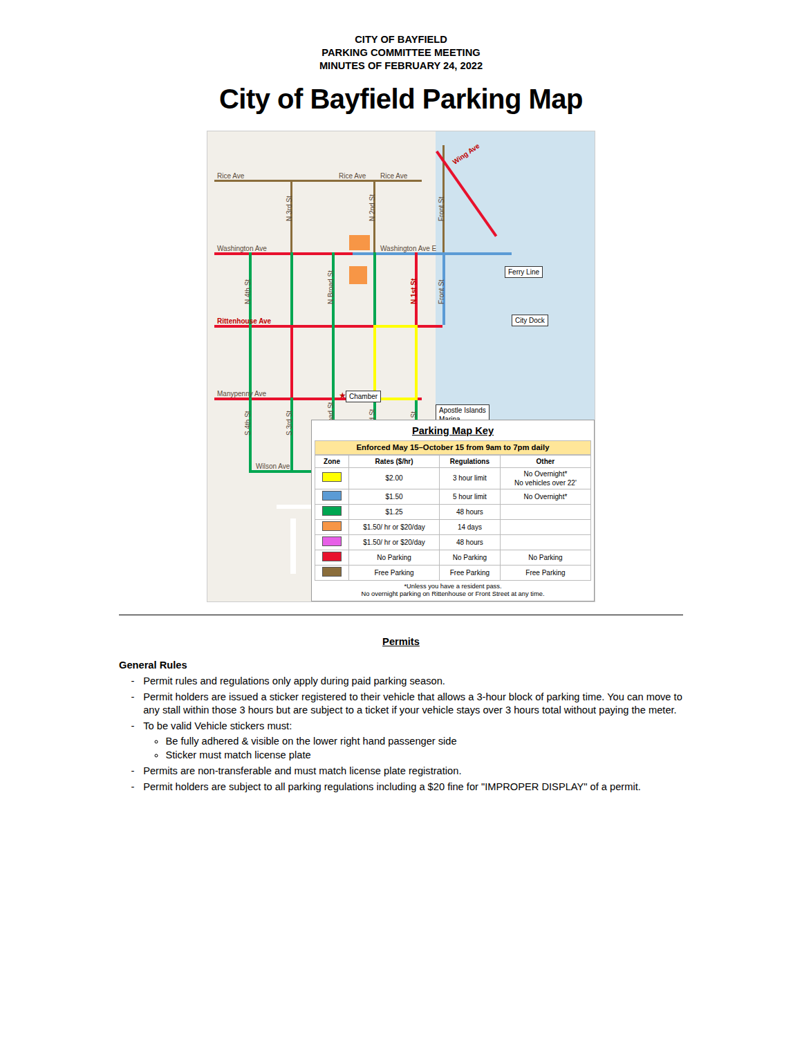CITY OF BAYFIELD
PARKING COMMITTEE MEETING
MINUTES OF FEBRUARY 24, 2022
City of Bayfield Parking Map
Rice Ave Rice Ave Rice Ave Washington Ave Washington Ave E Rittenhouse Ave Manypenny Ave Wilson Ave East Dock Park Rd N 4th St S 4th St N 3rd St S 3rd St N Broad St S Broad St N 2nd St S 2nd St N 1st St S 1st St Front St Front St Wing Ave Ferry Line City Dock Apostle Islands
Marina Chamber City Hall ★ ★
Parking Map Key
Enforced May 15–October 15 from 9am to 7pm daily
| Zone | Rates ($/hr) | Regulations | Other |
| --- | --- | --- | --- |
| | $2.00 | 3 hour limit | No Overnight* No vehicles over 22' |
| | $1.50 | 5 hour limit | No Overnight* |
| | $1.25 | 48 hours | |
| | $1.50/ hr or $20/day | 14 days | |
| | $1.50/ hr or $20/day | 48 hours | |
| | No Parking | No Parking | No Parking |
| | Free Parking | Free Parking | Free Parking |
*Unless you have a resident pass.
No overnight parking on Rittenhouse or Front Street at any time.
Permits
General Rules
Permit rules and regulations only apply during paid parking season.
Permit holders are issued a sticker registered to their vehicle that allows a 3-hour block of parking time. You can move to any stall within those 3 hours but are subject to a ticket if your vehicle stays over 3 hours total without paying the meter.
To be valid Vehicle stickers must:
Be fully adhered & visible on the lower right hand passenger side
Sticker must match license plate
Permits are non-transferable and must match license plate registration.
Permit holders are subject to all parking regulations including a $20 fine for "IMPROPER DISPLAY" of a permit.